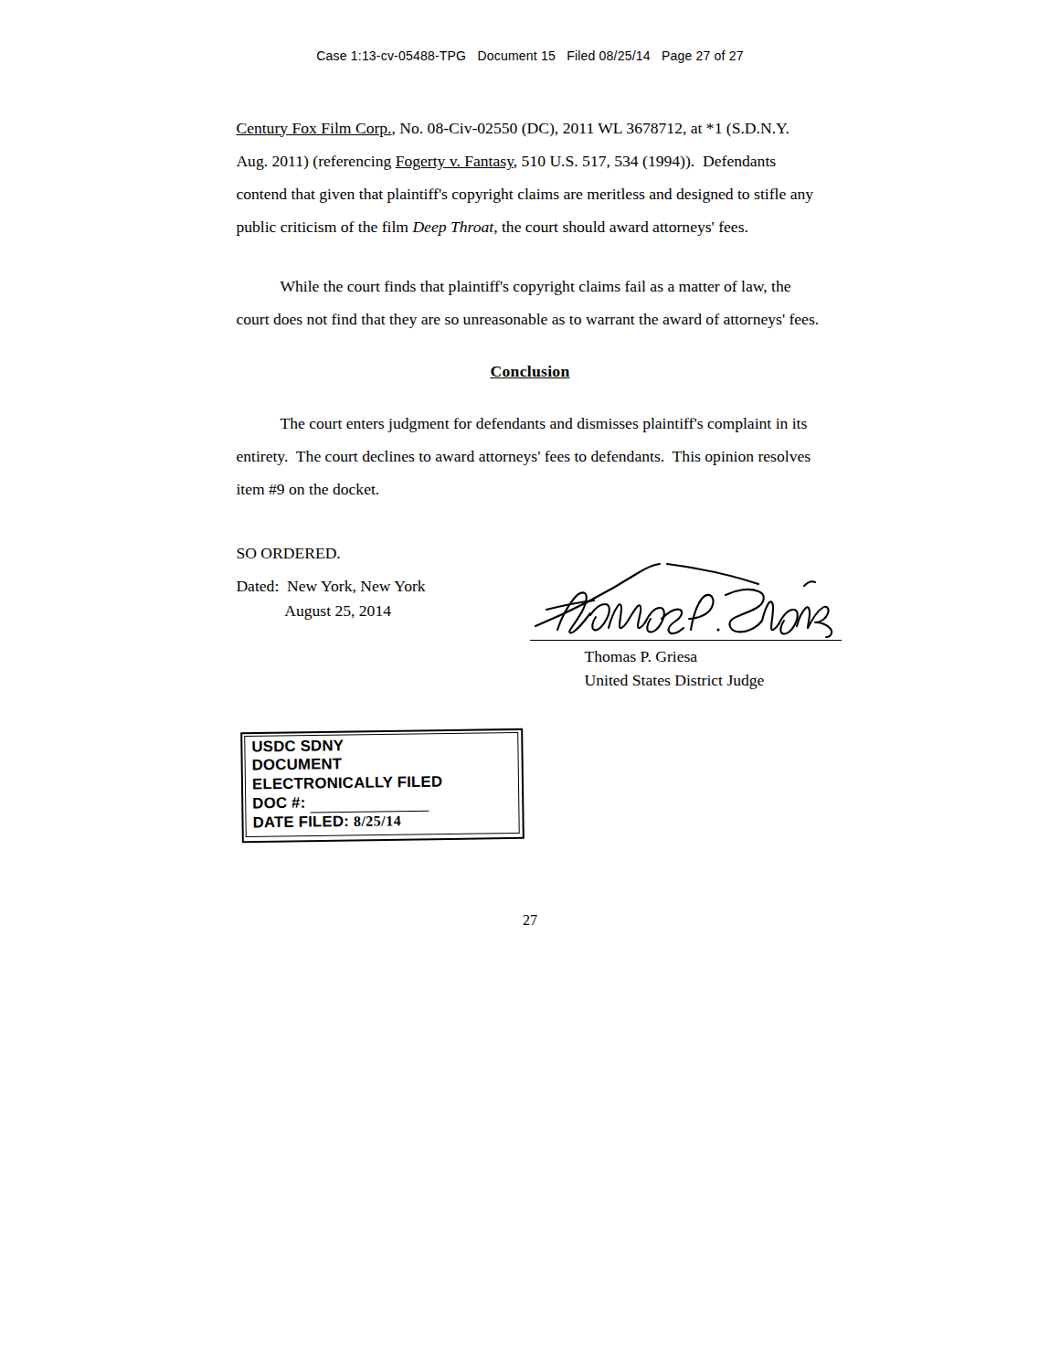Case 1:13-cv-05488-TPG Document 15 Filed 08/25/14 Page 27 of 27
Century Fox Film Corp., No. 08-Civ-02550 (DC), 2011 WL 3678712, at *1 (S.D.N.Y. Aug. 2011) (referencing Fogerty v. Fantasy, 510 U.S. 517, 534 (1994)). Defendants contend that given that plaintiff's copyright claims are meritless and designed to stifle any public criticism of the film Deep Throat, the court should award attorneys' fees.
While the court finds that plaintiff's copyright claims fail as a matter of law, the court does not find that they are so unreasonable as to warrant the award of attorneys' fees.
Conclusion
The court enters judgment for defendants and dismisses plaintiff's complaint in its entirety. The court declines to award attorneys' fees to defendants. This opinion resolves item #9 on the docket.
SO ORDERED.
Dated: New York, New York August 25, 2014
Thomas P. Griesa
United States District Judge
USDC SDNY
DOCUMENT
ELECTRONICALLY FILED
DOC #:
DATE FILED: 8/25/14
27